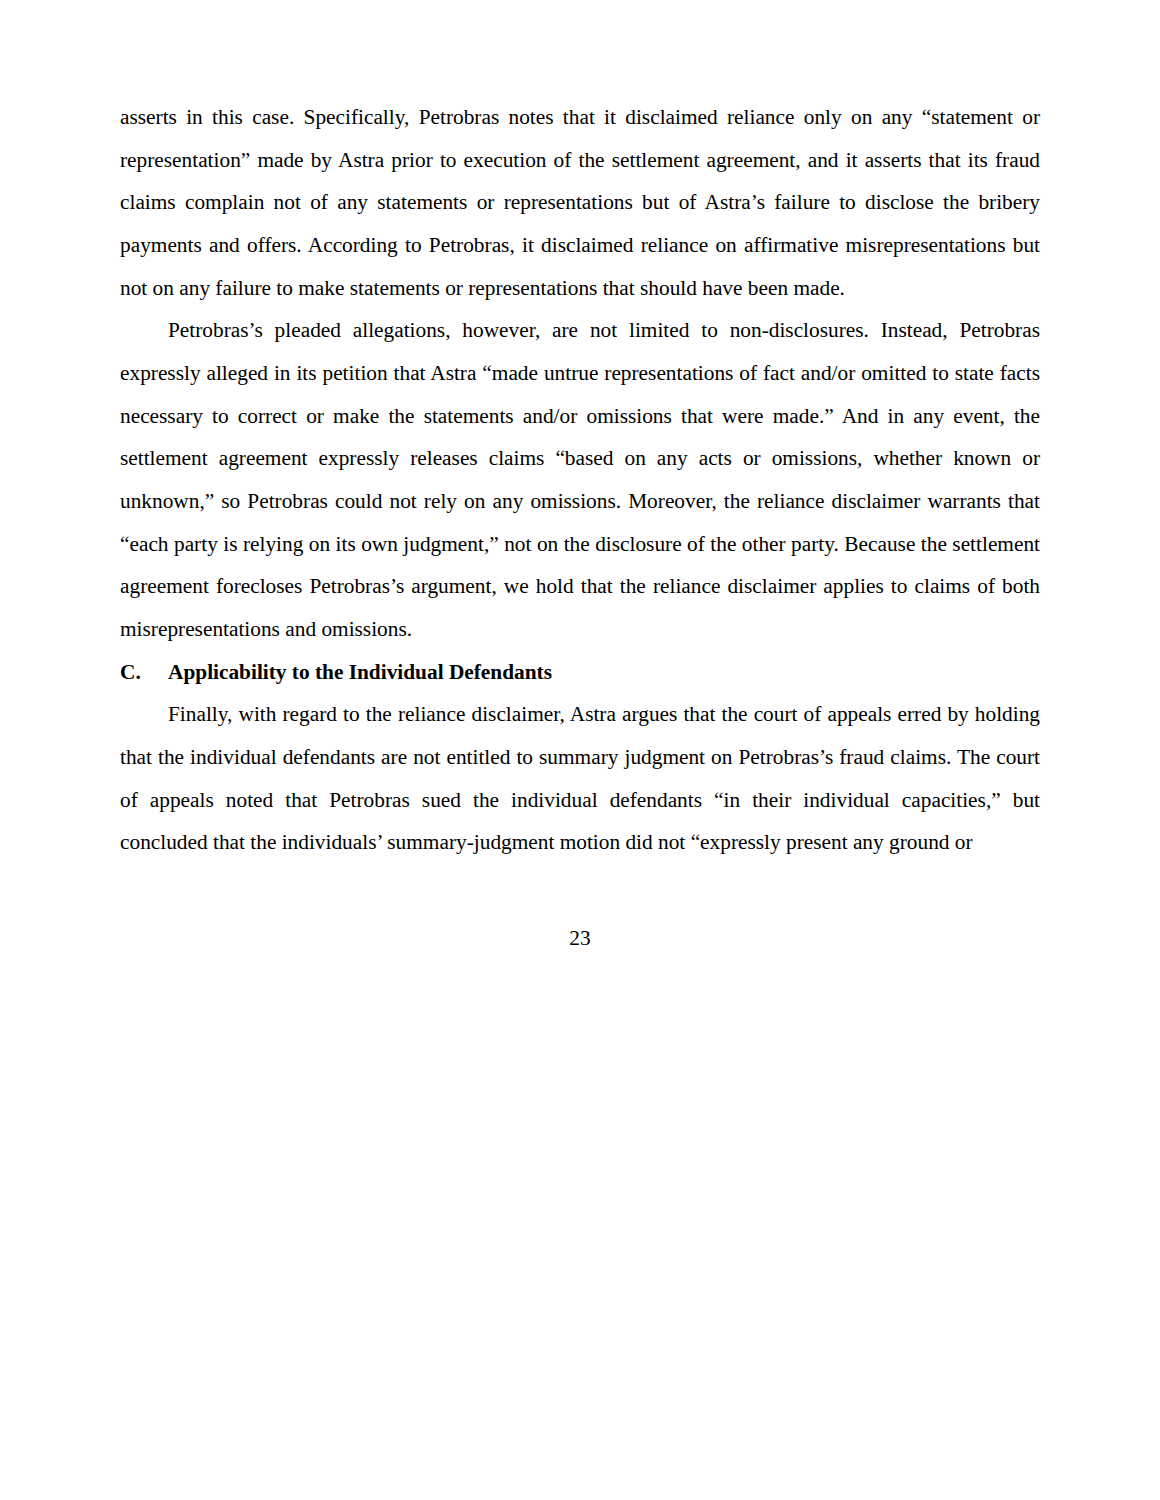asserts in this case. Specifically, Petrobras notes that it disclaimed reliance only on any “statement or representation” made by Astra prior to execution of the settlement agreement, and it asserts that its fraud claims complain not of any statements or representations but of Astra’s failure to disclose the bribery payments and offers. According to Petrobras, it disclaimed reliance on affirmative misrepresentations but not on any failure to make statements or representations that should have been made.
Petrobras’s pleaded allegations, however, are not limited to non-disclosures. Instead, Petrobras expressly alleged in its petition that Astra “made untrue representations of fact and/or omitted to state facts necessary to correct or make the statements and/or omissions that were made.” And in any event, the settlement agreement expressly releases claims “based on any acts or omissions, whether known or unknown,” so Petrobras could not rely on any omissions. Moreover, the reliance disclaimer warrants that “each party is relying on its own judgment,” not on the disclosure of the other party. Because the settlement agreement forecloses Petrobras’s argument, we hold that the reliance disclaimer applies to claims of both misrepresentations and omissions.
C. Applicability to the Individual Defendants
Finally, with regard to the reliance disclaimer, Astra argues that the court of appeals erred by holding that the individual defendants are not entitled to summary judgment on Petrobras’s fraud claims. The court of appeals noted that Petrobras sued the individual defendants “in their individual capacities,” but concluded that the individuals’ summary-judgment motion did not “expressly present any ground or
23